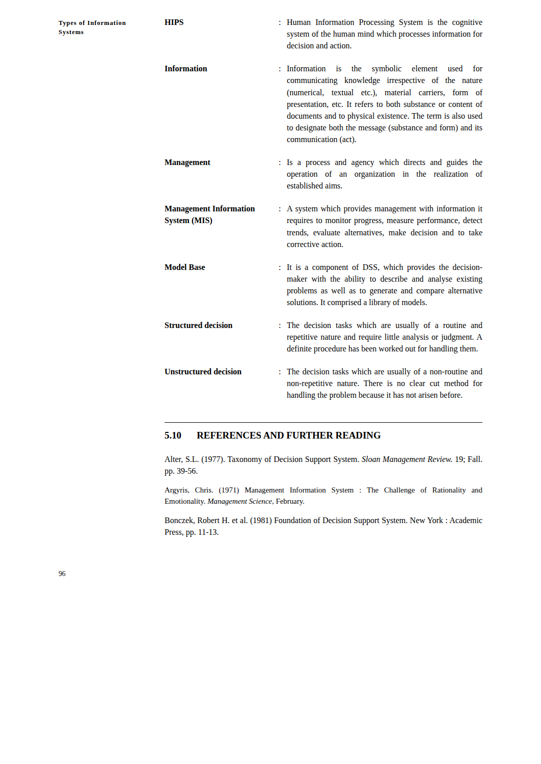Types of Information Systems
HIPS
:
Human Information Processing System is the cognitive system of the human mind which processes information for decision and action.
Information
:
Information is the symbolic element used for communicating knowledge irrespective of the nature (numerical, textual etc.), material carriers, form of presentation, etc. It refers to both substance or content of documents and to physical existence. The term is also used to designate both the message (substance and form) and its communication (act).
Management
:
Is a process and agency which directs and guides the operation of an organization in the realization of established aims.
Management Information System (MIS)
:
A system which provides management with information it requires to monitor progress, measure performance, detect trends, evaluate alternatives, make decision and to take corrective action.
Model Base
:
It is a component of DSS, which provides the decision-maker with the ability to describe and analyse existing problems as well as to generate and compare alternative solutions. It comprised a library of models.
Structured decision
:
The decision tasks which are usually of a routine and repetitive nature and require little analysis or judgment. A definite procedure has been worked out for handling them.
Unstructured decision
:
The decision tasks which are usually of a non-routine and non-repetitive nature. There is no clear cut method for handling the problem because it has not arisen before.
5.10 REFERENCES AND FURTHER READING
Alter, S.L. (1977). Taxonomy of Decision Support System. Sloan Management Review. 19; Fall. pp. 39-56.
Argyris, Chris. (1971) Management Information System : The Challenge of Rationality and Emotionality. Management Science, February.
Bonczek, Robert H. et al. (1981) Foundation of Decision Support System. New York : Academic Press, pp. 11-13.
96